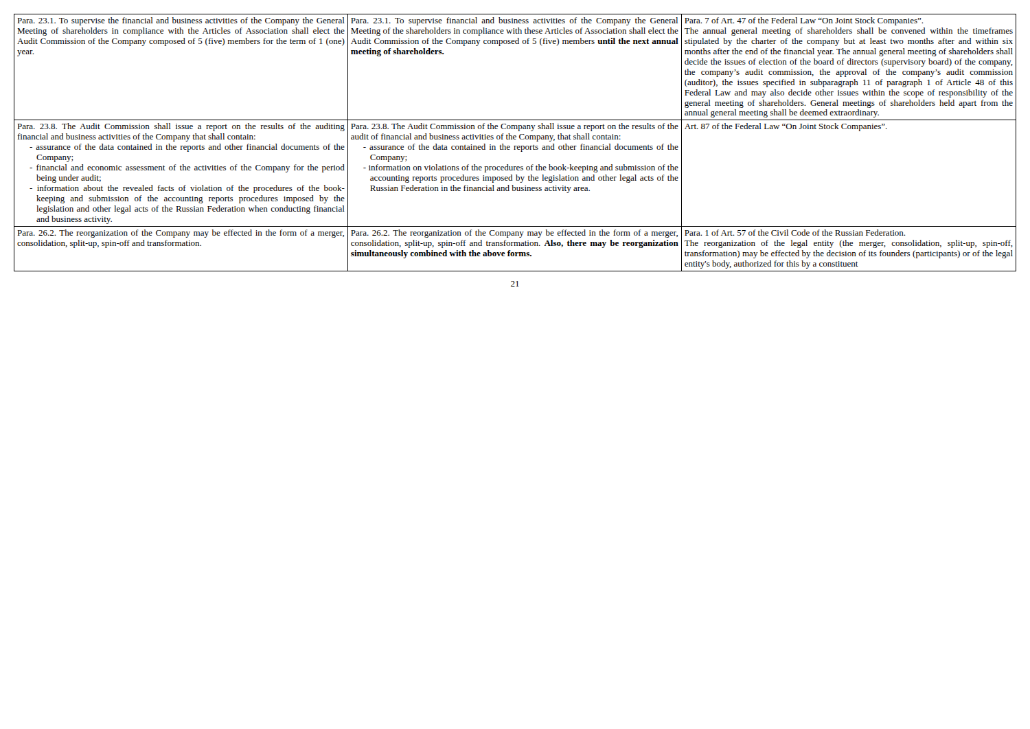| Para. 23.1. To supervise the financial and business activities of the Company the General Meeting of shareholders in compliance with the Articles of Association shall elect the Audit Commission of the Company composed of 5 (five) members for the term of 1 (one) year. | Para. 23.1. To supervise financial and business activities of the Company the General Meeting of the shareholders in compliance with these Articles of Association shall elect the Audit Commission of the Company composed of 5 (five) members until the next annual meeting of shareholders. | Para. 7 of Art. 47 of the Federal Law “On Joint Stock Companies”. The annual general meeting of shareholders shall be convened within the timeframes stipulated by the charter of the company but at least two months after and within six months after the end of the financial year. The annual general meeting of shareholders shall decide the issues of election of the board of directors (supervisory board) of the company, the company’s audit commission, the approval of the company’s audit commission (auditor), the issues specified in subparagraph 11 of paragraph 1 of Article 48 of this Federal Law and may also decide other issues within the scope of responsibility of the general meeting of shareholders. General meetings of shareholders held apart from the annual general meeting shall be deemed extraordinary. |
| Para. 23.8. The Audit Commission shall issue a report on the results of the auditing financial and business activities of the Company that shall contain: assurance of the data contained in the reports and other financial documents of the Company; financial and economic assessment of the activities of the Company for the period being under audit; information about the revealed facts of violation of the procedures of the book-keeping and submission of the accounting reports procedures imposed by the legislation and other legal acts of the Russian Federation when conducting financial and business activity. | Para. 23.8. The Audit Commission of the Company shall issue a report on the results of the audit of financial and business activities of the Company, that shall contain: assurance of the data contained in the reports and other financial documents of the Company; information on violations of the procedures of the book-keeping and submission of the accounting reports procedures imposed by the legislation and other legal acts of the Russian Federation in the financial and business activity area. | Art. 87 of the Federal Law “On Joint Stock Companies”. |
| Para. 26.2. The reorganization of the Company may be effected in the form of a merger, consolidation, split-up, spin-off and transformation. | Para. 26.2. The reorganization of the Company may be effected in the form of a merger, consolidation, split-up, spin-off and transformation. Also, there may be reorganization simultaneously combined with the above forms. | Para. 1 of Art. 57 of the Civil Code of the Russian Federation. The reorganization of the legal entity (the merger, consolidation, split-up, spin-off, transformation) may be effected by the decision of its founders (participants) or of the legal entity's body, authorized for this by a constituent |
21